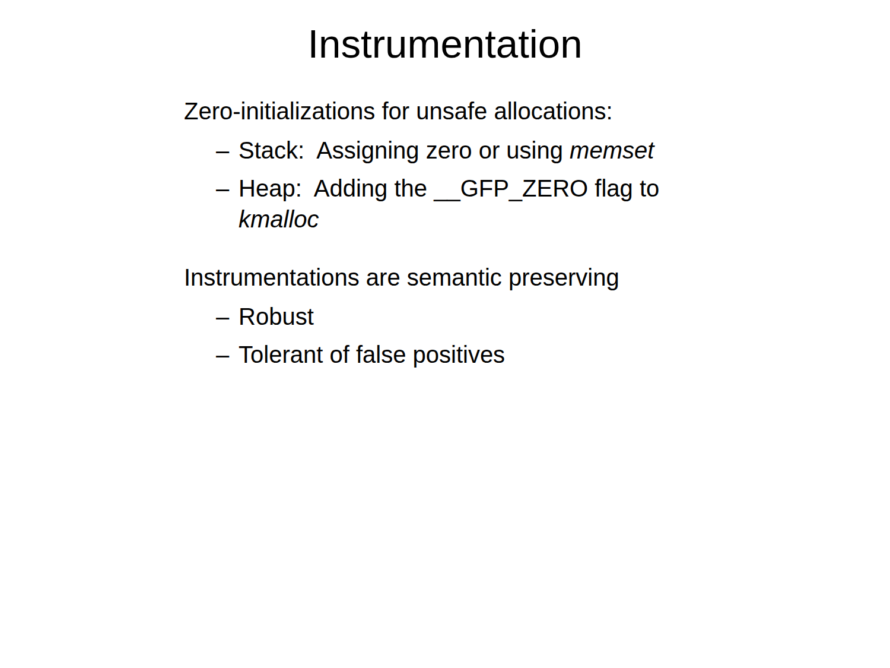Instrumentation
Zero-initializations for unsafe allocations:
Stack: Assigning zero or using memset
Heap: Adding the __GFP_ZERO flag to kmalloc
Instrumentations are semantic preserving
Robust
Tolerant of false positives